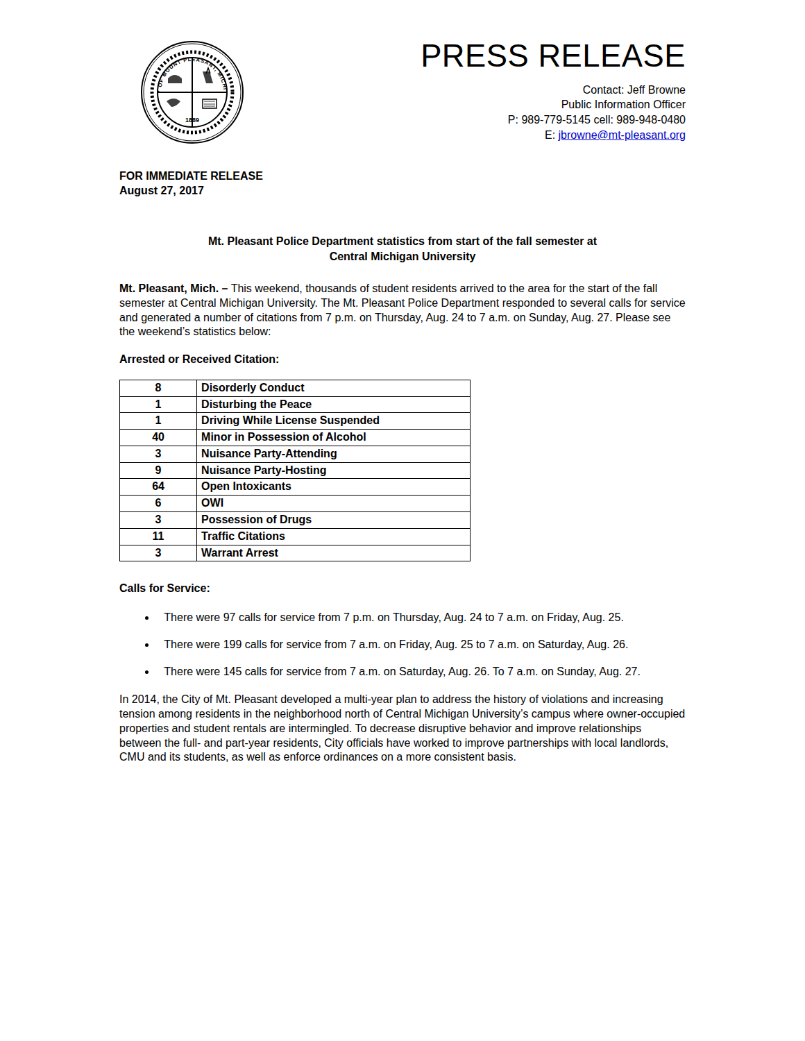1889 CITY OF MOUNT PLEASANT, MICHIGAN
PRESS RELEASE
Contact: Jeff Browne
Public Information Officer
P: 989-779-5145 cell: 989-948-0480
E: jbrowne@mt-pleasant.org
FOR IMMEDIATE RELEASE
August 27, 2017
Mt. Pleasant Police Department statistics from start of the fall semester at Central Michigan University
Mt. Pleasant, Mich. – This weekend, thousands of student residents arrived to the area for the start of the fall semester at Central Michigan University. The Mt. Pleasant Police Department responded to several calls for service and generated a number of citations from 7 p.m. on Thursday, Aug. 24 to 7 a.m. on Sunday, Aug. 27. Please see the weekend’s statistics below:
Arrested or Received Citation:
| 8 | Disorderly Conduct |
| 1 | Disturbing the Peace |
| 1 | Driving While License Suspended |
| 40 | Minor in Possession of Alcohol |
| 3 | Nuisance Party-Attending |
| 9 | Nuisance Party-Hosting |
| 64 | Open Intoxicants |
| 6 | OWI |
| 3 | Possession of Drugs |
| 11 | Traffic Citations |
| 3 | Warrant Arrest |
Calls for Service:
There were 97 calls for service from 7 p.m. on Thursday, Aug. 24 to 7 a.m. on Friday, Aug. 25.
There were 199 calls for service from 7 a.m. on Friday, Aug. 25 to 7 a.m. on Saturday, Aug. 26.
There were 145 calls for service from 7 a.m. on Saturday, Aug. 26. To 7 a.m. on Sunday, Aug. 27.
In 2014, the City of Mt. Pleasant developed a multi-year plan to address the history of violations and increasing tension among residents in the neighborhood north of Central Michigan University’s campus where owner-occupied properties and student rentals are intermingled. To decrease disruptive behavior and improve relationships between the full- and part-year residents, City officials have worked to improve partnerships with local landlords, CMU and its students, as well as enforce ordinances on a more consistent basis.